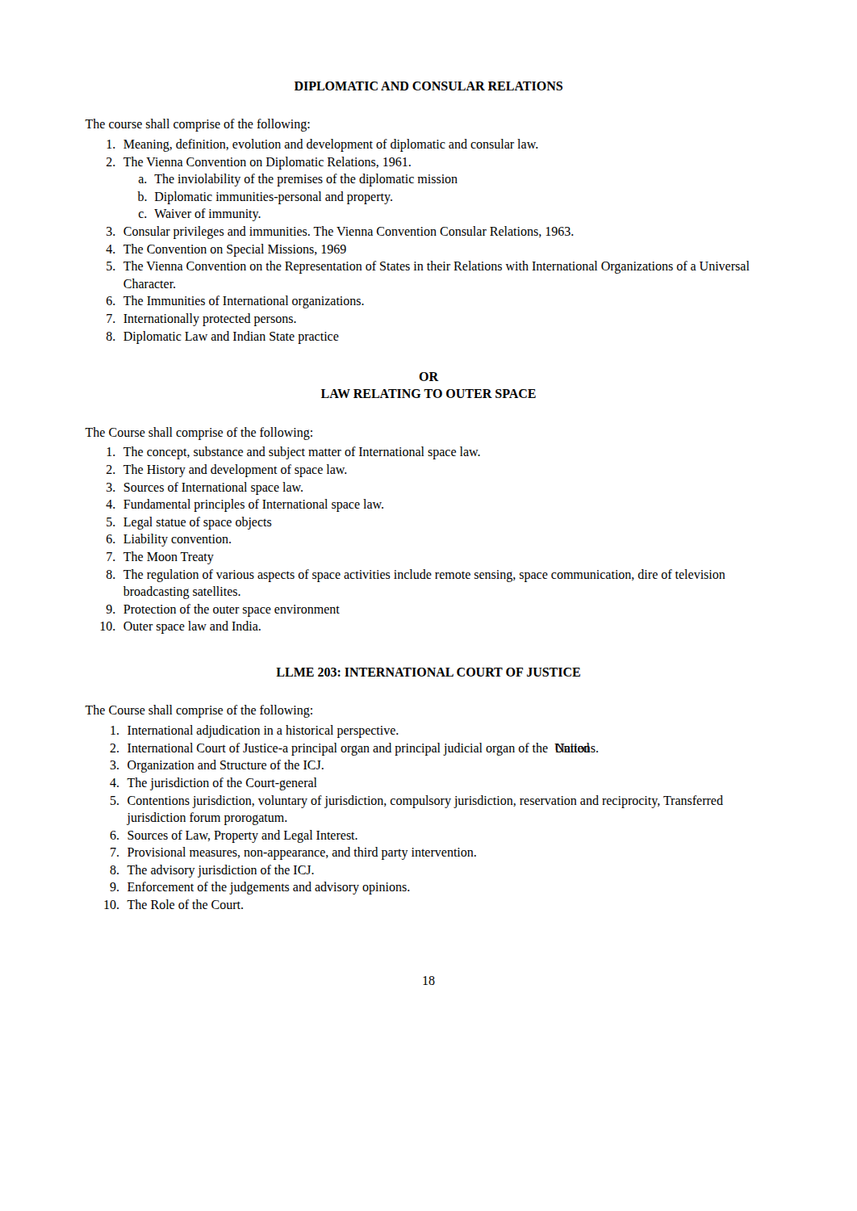Diplomatic and Consular Relations
The course shall comprise of the following:
Meaning, definition, evolution and development of diplomatic and consular law.
The Vienna Convention on Diplomatic Relations, 1961.
The inviolability of the premises of the diplomatic mission
Diplomatic immunities-personal and property.
Waiver of immunity.
Consular privileges and immunities. The Vienna Convention Consular Relations, 1963.
The Convention on Special Missions, 1969
The Vienna Convention on the Representation of States in their Relations with International Organizations of a Universal Character.
The Immunities of International organizations.
Internationally protected persons.
Diplomatic Law and Indian State practice
OR
Law Relating to Outer Space
The Course shall comprise of the following:
The concept, substance and subject matter of International space law.
The History and development of space law.
Sources of International space law.
Fundamental principles of International space law.
Legal statue of space objects
Liability convention.
The Moon Treaty
The regulation of various aspects of space activities include remote sensing, space communication, dire of television broadcasting satellites.
Protection of the outer space environment
Outer space law and India.
LLME 203: International Court of Justice
The Course shall comprise of the following:
International adjudication in a historical perspective.
International Court of Justice-a principal organ and principal judicial organ of the United Nations.
Organization and Structure of the ICJ.
The jurisdiction of the Court-general
Contentions jurisdiction, voluntary of jurisdiction, compulsory jurisdiction, reservation and reciprocity, Transferred jurisdiction forum prorogatum.
Sources of Law, Property and Legal Interest.
Provisional measures, non-appearance, and third party intervention.
The advisory jurisdiction of the ICJ.
Enforcement of the judgements and advisory opinions.
The Role of the Court.
18